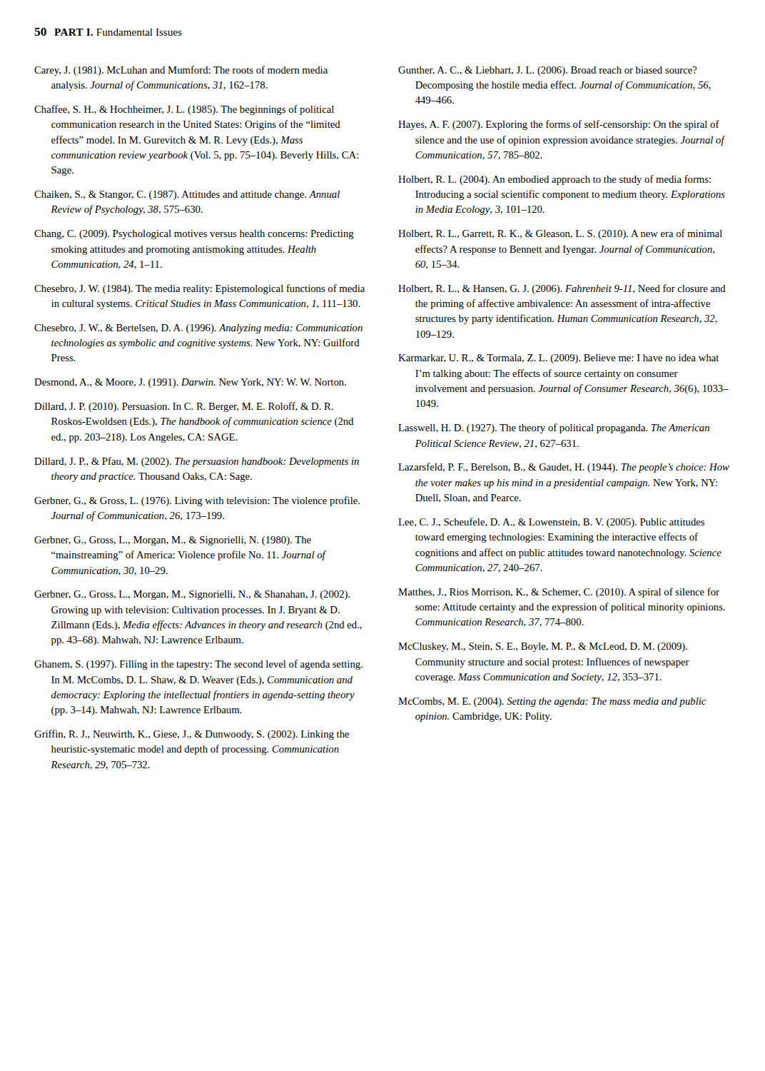50 PART I. Fundamental Issues
Carey, J. (1981). McLuhan and Mumford: The roots of modern media analysis. Journal of Communications, 31, 162–178.
Chaffee, S. H., & Hochheimer, J. L. (1985). The beginnings of political communication research in the United States: Origins of the “limited effects” model. In M. Gurevitch & M. R. Levy (Eds.), Mass communication review yearbook (Vol. 5, pp. 75–104). Beverly Hills, CA: Sage.
Chaiken, S., & Stangor, C. (1987). Attitudes and attitude change. Annual Review of Psychology, 38, 575–630.
Chang, C. (2009). Psychological motives versus health concerns: Predicting smoking attitudes and promoting antismoking attitudes. Health Communication, 24, 1–11.
Chesebro, J. W. (1984). The media reality: Epistemological functions of media in cultural systems. Critical Studies in Mass Communication, 1, 111–130.
Chesebro, J. W., & Bertelsen, D. A. (1996). Analyzing media: Communication technologies as symbolic and cognitive systems. New York, NY: Guilford Press.
Desmond, A., & Moore, J. (1991). Darwin. New York, NY: W. W. Norton.
Dillard, J. P. (2010). Persuasion. In C. R. Berger, M. E. Roloff, & D. R. Roskos-Ewoldsen (Eds.), The handbook of communication science (2nd ed., pp. 203–218). Los Angeles, CA: SAGE.
Dillard, J. P., & Pfau, M. (2002). The persuasion handbook: Developments in theory and practice. Thousand Oaks, CA: Sage.
Gerbner, G., & Gross, L. (1976). Living with television: The violence profile. Journal of Communication, 26, 173–199.
Gerbner, G., Gross, L., Morgan, M., & Signorielli, N. (1980). The “mainstreaming” of America: Violence profile No. 11. Journal of Communication, 30, 10–29.
Gerbner, G., Gross, L., Morgan, M., Signorielli, N., & Shanahan, J. (2002). Growing up with television: Cultivation processes. In J. Bryant & D. Zillmann (Eds.), Media effects: Advances in theory and research (2nd ed., pp. 43–68). Mahwah, NJ: Lawrence Erlbaum.
Ghanem, S. (1997). Filling in the tapestry: The second level of agenda setting. In M. McCombs, D. L. Shaw, & D. Weaver (Eds.), Communication and democracy: Exploring the intellectual frontiers in agenda-setting theory (pp. 3–14). Mahwah, NJ: Lawrence Erlbaum.
Griffin, R. J., Neuwirth, K., Giese, J., & Dunwoody, S. (2002). Linking the heuristic-systematic model and depth of processing. Communication Research, 29, 705–732.
Gunther, A. C., & Liebhart, J. L. (2006). Broad reach or biased source? Decomposing the hostile media effect. Journal of Communication, 56, 449–466.
Hayes, A. F. (2007). Exploring the forms of self-censorship: On the spiral of silence and the use of opinion expression avoidance strategies. Journal of Communication, 57, 785–802.
Holbert, R. L. (2004). An embodied approach to the study of media forms: Introducing a social scientific component to medium theory. Explorations in Media Ecology, 3, 101–120.
Holbert, R. L., Garrett, R. K., & Gleason, L. S. (2010). A new era of minimal effects? A response to Bennett and Iyengar. Journal of Communication, 60, 15–34.
Holbert, R. L., & Hansen, G. J. (2006). Fahrenheit 9-11, Need for closure and the priming of affective ambivalence: An assessment of intra-affective structures by party identification. Human Communication Research, 32, 109–129.
Karmarkar, U. R., & Tormala, Z. L. (2009). Believe me: I have no idea what I’m talking about: The effects of source certainty on consumer involvement and persuasion. Journal of Consumer Research, 36(6), 1033–1049.
Lasswell, H. D. (1927). The theory of political propaganda. The American Political Science Review, 21, 627–631.
Lazarsfeld, P. F., Berelson, B., & Gaudet, H. (1944). The people’s choice: How the voter makes up his mind in a presidential campaign. New York, NY: Duell, Sloan, and Pearce.
Lee, C. J., Scheufele, D. A., & Lowenstein, B. V. (2005). Public attitudes toward emerging technologies: Examining the interactive effects of cognitions and affect on public attitudes toward nanotechnology. Science Communication, 27, 240–267.
Matthes, J., Rios Morrison, K., & Schemer, C. (2010). A spiral of silence for some: Attitude certainty and the expression of political minority opinions. Communication Research, 37, 774–800.
McCluskey, M., Stein, S. E., Boyle, M. P., & McLeod, D. M. (2009). Community structure and social protest: Influences of newspaper coverage. Mass Communication and Society, 12, 353–371.
McCombs, M. E. (2004). Setting the agenda: The mass media and public opinion. Cambridge, UK: Polity.